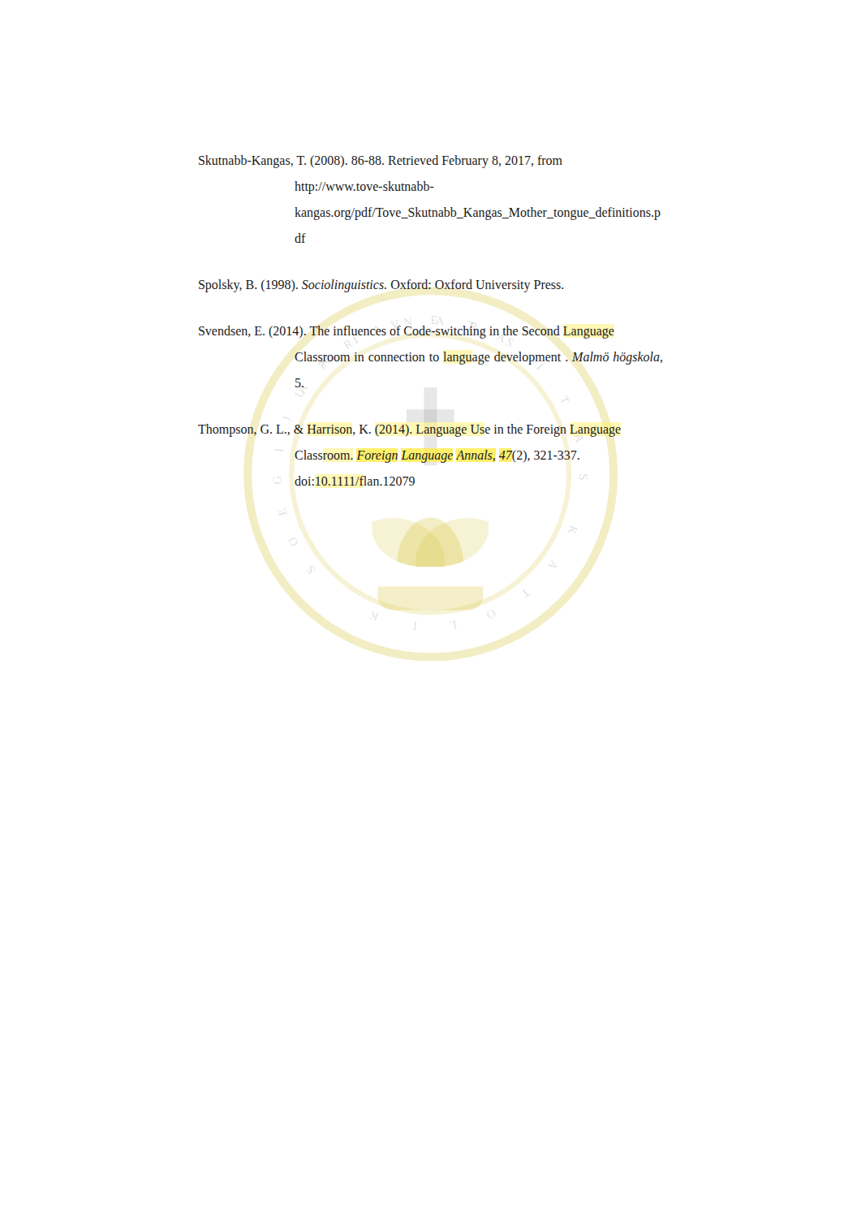U N I V E R S I T A S K A T O L I K S O E G I J A P R A N A T A
Skutnabb-Kangas, T. (2008). 86-88. Retrieved February 8, 2017, from http://www.tove-skutnabb- kangas.org/pdf/Tove_Skutnabb_Kangas_Mother_tongue_definitions.pdf
Spolsky, B. (1998). Sociolinguistics. Oxford: Oxford University Press.
Svendsen, E. (2014). The influences of Code-switching in the Second Language Classroom in connection to language development . Malmö högskola, 5.
Thompson, G. L., & Harrison, K. (2014). Language Use in the Foreign Language Classroom. Foreign Language Annals, 47(2), 321-337. doi:10.1111/flan.12079